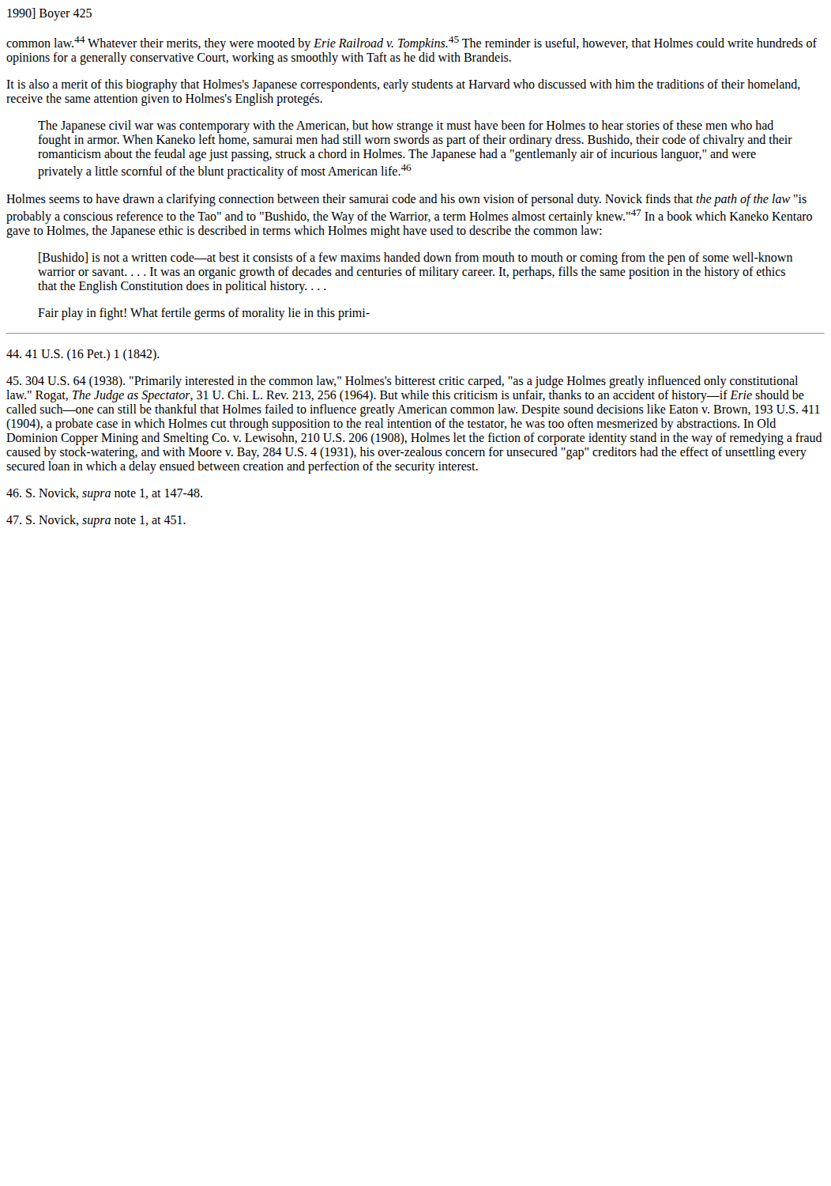1990] Boyer 425
common law.44 Whatever their merits, they were mooted by Erie Railroad v. Tompkins.45 The reminder is useful, however, that Holmes could write hundreds of opinions for a generally conservative Court, working as smoothly with Taft as he did with Brandeis.
It is also a merit of this biography that Holmes's Japanese correspondents, early students at Harvard who discussed with him the traditions of their homeland, receive the same attention given to Holmes's English protegés.
The Japanese civil war was contemporary with the American, but how strange it must have been for Holmes to hear stories of these men who had fought in armor. When Kaneko left home, samurai men had still worn swords as part of their ordinary dress. Bushido, their code of chivalry and their romanticism about the feudal age just passing, struck a chord in Holmes. The Japanese had a "gentlemanly air of incurious languor," and were privately a little scornful of the blunt practicality of most American life.46
Holmes seems to have drawn a clarifying connection between their samurai code and his own vision of personal duty. Novick finds that the path of the law "is probably a conscious reference to the Tao" and to "Bushido, the Way of the Warrior, a term Holmes almost certainly knew."47 In a book which Kaneko Kentaro gave to Holmes, the Japanese ethic is described in terms which Holmes might have used to describe the common law:
[Bushido] is not a written code—at best it consists of a few maxims handed down from mouth to mouth or coming from the pen of some well-known warrior or savant. . . . It was an organic growth of decades and centuries of military career. It, perhaps, fills the same position in the history of ethics that the English Constitution does in political history. . . .
Fair play in fight! What fertile germs of morality lie in this primi-
44. 41 U.S. (16 Pet.) 1 (1842).
45. 304 U.S. 64 (1938). "Primarily interested in the common law," Holmes's bitterest critic carped, "as a judge Holmes greatly influenced only constitutional law." Rogat, The Judge as Spectator, 31 U. Chi. L. Rev. 213, 256 (1964). But while this criticism is unfair, thanks to an accident of history—if Erie should be called such—one can still be thankful that Holmes failed to influence greatly American common law. Despite sound decisions like Eaton v. Brown, 193 U.S. 411 (1904), a probate case in which Holmes cut through supposition to the real intention of the testator, he was too often mesmerized by abstractions. In Old Dominion Copper Mining and Smelting Co. v. Lewisohn, 210 U.S. 206 (1908), Holmes let the fiction of corporate identity stand in the way of remedying a fraud caused by stock-watering, and with Moore v. Bay, 284 U.S. 4 (1931), his over-zealous concern for unsecured "gap" creditors had the effect of unsettling every secured loan in which a delay ensued between creation and perfection of the security interest.
46. S. Novick, supra note 1, at 147-48.
47. S. Novick, supra note 1, at 451.